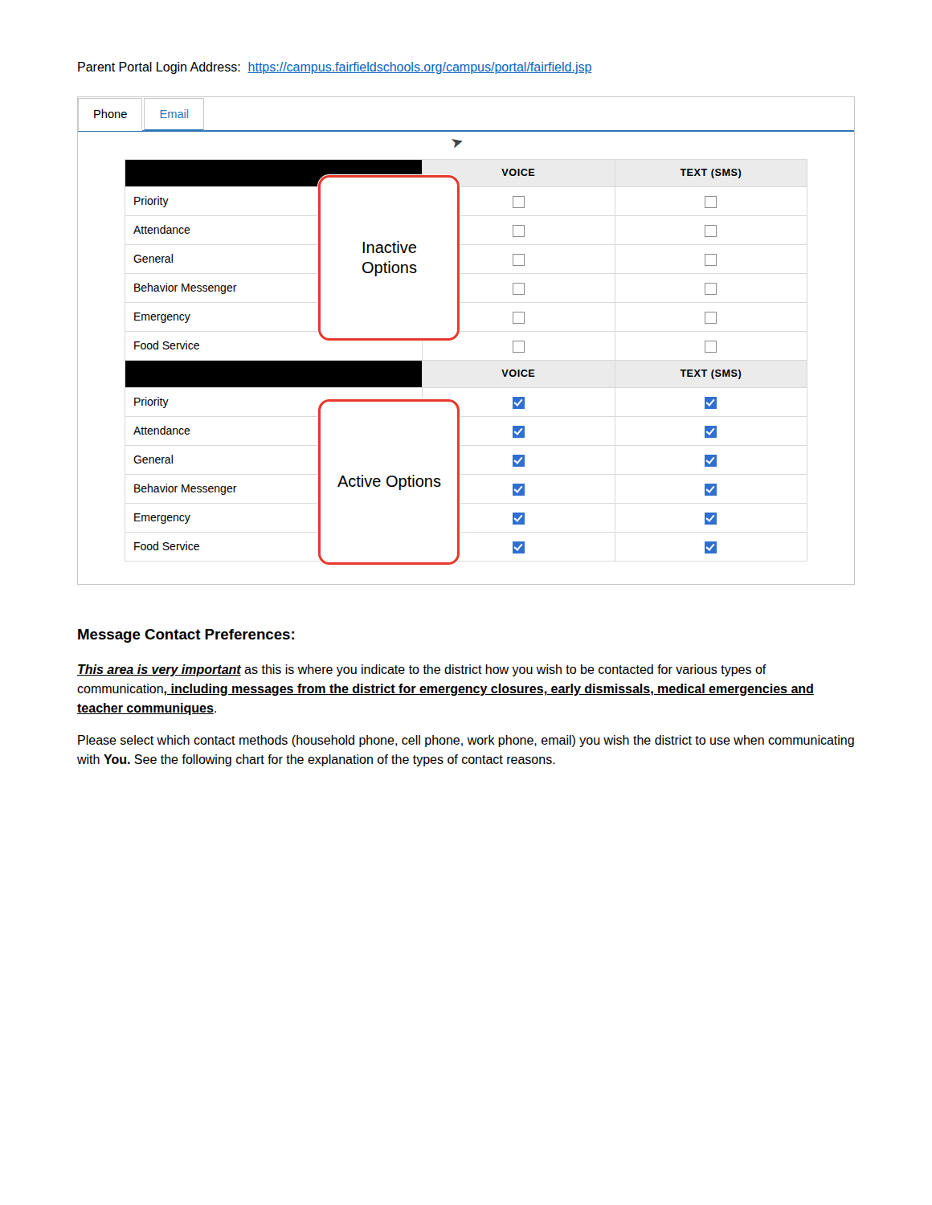Parent Portal Login Address: https://campus.fairfieldschools.org/campus/portal/fairfield.jsp
Phone
Email
➤
| | VOICE | TEXT (SMS) |
| --- | --- | --- |
| Priority | | |
| Attendance | | |
| General | | |
| Behavior Messenger | | |
| Emergency | | |
| Food Service | | |
| | VOICE | TEXT (SMS) |
| Priority | | |
| Attendance | | |
| General | | |
| Behavior Messenger | | |
| Emergency | | |
| Food Service | | |
Inactive
Options
Active Options
Message Contact Preferences:
This area is very important as this is where you indicate to the district how you wish to be contacted for various types of communication, including messages from the district for emergency closures, early dismissals, medical emergencies and teacher communiques.
Please select which contact methods (household phone, cell phone, work phone, email) you wish the district to use when communicating with You. See the following chart for the explanation of the types of contact reasons.